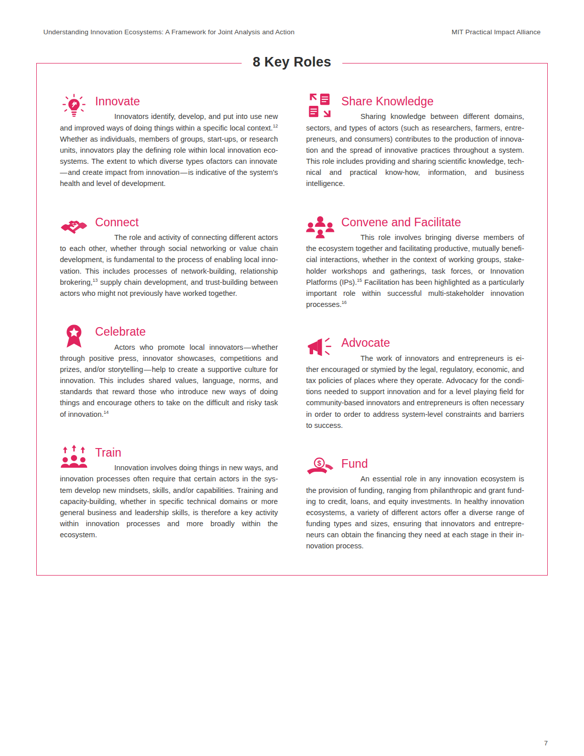Understanding Innovation Ecosystems: A Framework for Joint Analysis and Action
MIT Practical Impact Alliance
8 Key Roles
Innovate
Innovators identify, develop, and put into use new and improved ways of doing things within a specific local context.12 Whether as individuals, members of groups, start-ups, or research units, innovators play the defining role within local innovation ecosystems. The extent to which diverse types of​actors can innovate — and create impact from innovation — is indicative of the system's health and level of development.
Connect
The role and activity of connecting different actors to each other, whether through social networking or value chain development, is fundamental to the process of enabling local innovation. This includes processes of network-building, relationship brokering,13 supply chain development, and trust-building between actors who might not previously have worked together.
Celebrate
Actors who promote local innovators — whether through positive press, innovator showcases, competitions and prizes, and/or storytelling — help to create a supportive culture for innovation. This includes shared values, language, norms, and standards that reward those who introduce new ways of doing things and encourage others to take on the difficult and risky task of innovation.14
Train
Innovation involves doing things in new ways, and innovation processes often require that certain actors in the system develop new mindsets, skills, and/or capabilities. Training and capacity-building, whether in specific technical domains or more general business and leadership skills, is therefore a key activity within innovation processes and more broadly within the ecosystem.
Share Knowledge
Sharing knowledge between different domains, sectors, and types of actors (such as researchers, farmers, entrepreneurs, and consumers) contributes to the production of innovation and the spread of innovative practices throughout a system. This role includes providing and sharing scientific knowledge, technical and practical know-how, information, and business intelligence.
Convene and Facilitate
This role involves bringing diverse members of the ecosystem together and facilitating productive, mutually beneficial interactions, whether in the context of working groups, stakeholder workshops and gatherings, task forces, or Innovation Platforms (IPs).15 Facilitation has been highlighted as a particularly important role within successful multi-stakeholder innovation processes.16
Advocate
The work of innovators and entrepreneurs is either encouraged or stymied by the legal, regulatory, economic, and tax policies of places where they operate. Advocacy for the conditions needed to support innovation and for a level playing field for community-based innovators and entrepreneurs is often necessary in order to order to address system-level constraints and barriers to success.
$
Fund
An essential role in any innovation ecosystem is the provision of funding, ranging from philanthropic and grant funding to credit, loans, and equity investments. In healthy innovation ecosystems, a variety of different actors offer a diverse range of funding types and sizes, ensuring that innovators and entrepreneurs can obtain the financing they need at each stage in their innovation process.
7